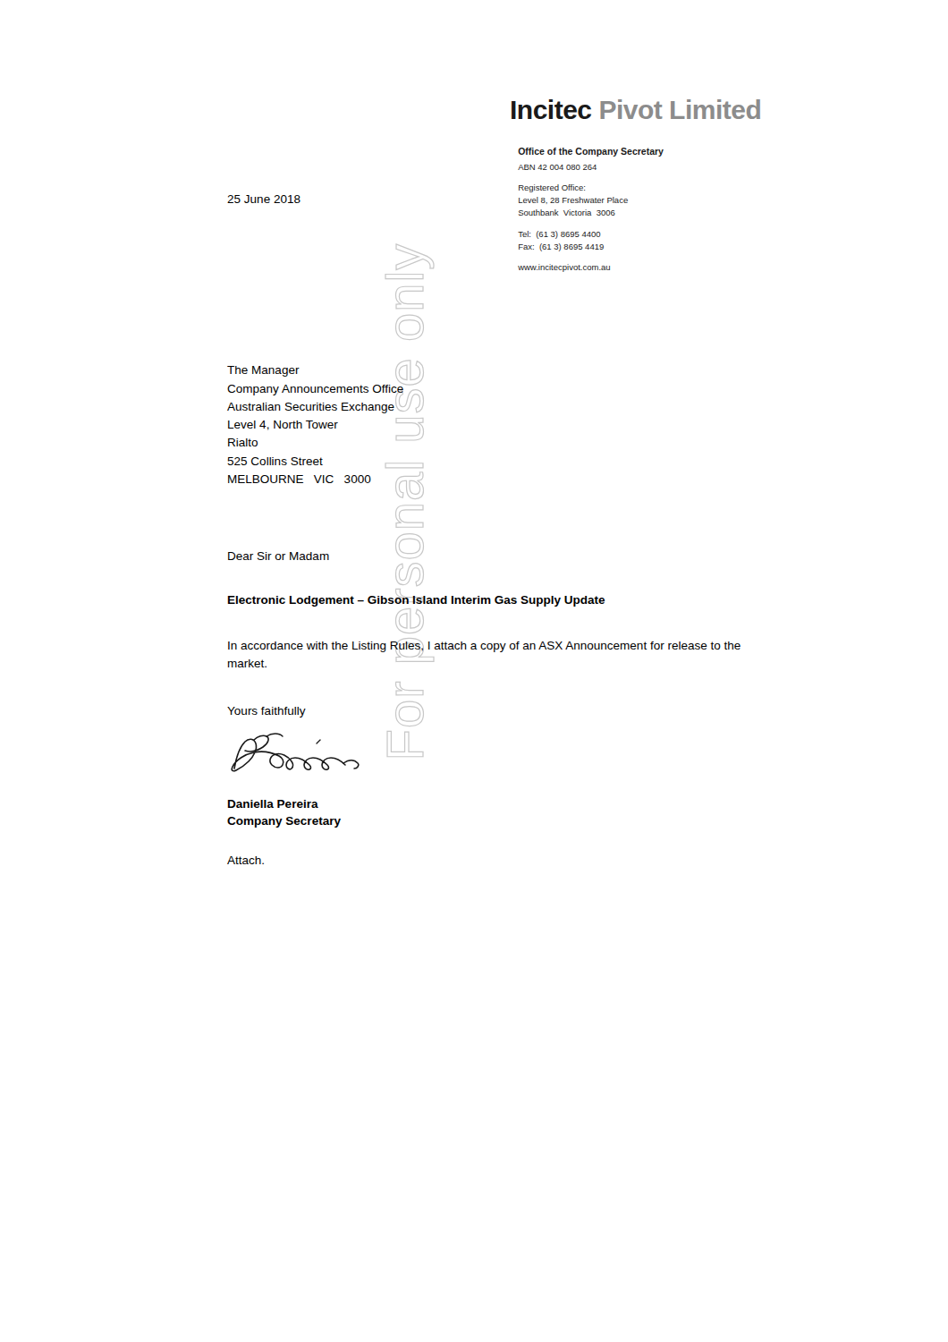For personal use only
Incitec Pivot Limited
Office of the Company Secretary
ABN 42 004 080 264
Registered Office:
Level 8, 28 Freshwater Place
Southbank Victoria 3006
Tel: (61 3) 8695 4400
Fax: (61 3) 8695 4419
www.incitecpivot.com.au
25 June 2018
The Manager
Company Announcements Office
Australian Securities Exchange
Level 4, North Tower
Rialto
525 Collins Street
MELBOURNE VIC 3000
Dear Sir or Madam
Electronic Lodgement – Gibson Island Interim Gas Supply Update
In accordance with the Listing Rules, I attach a copy of an ASX Announcement for release to the market.
Yours faithfully
Daniella Pereira
Company Secretary
Attach.